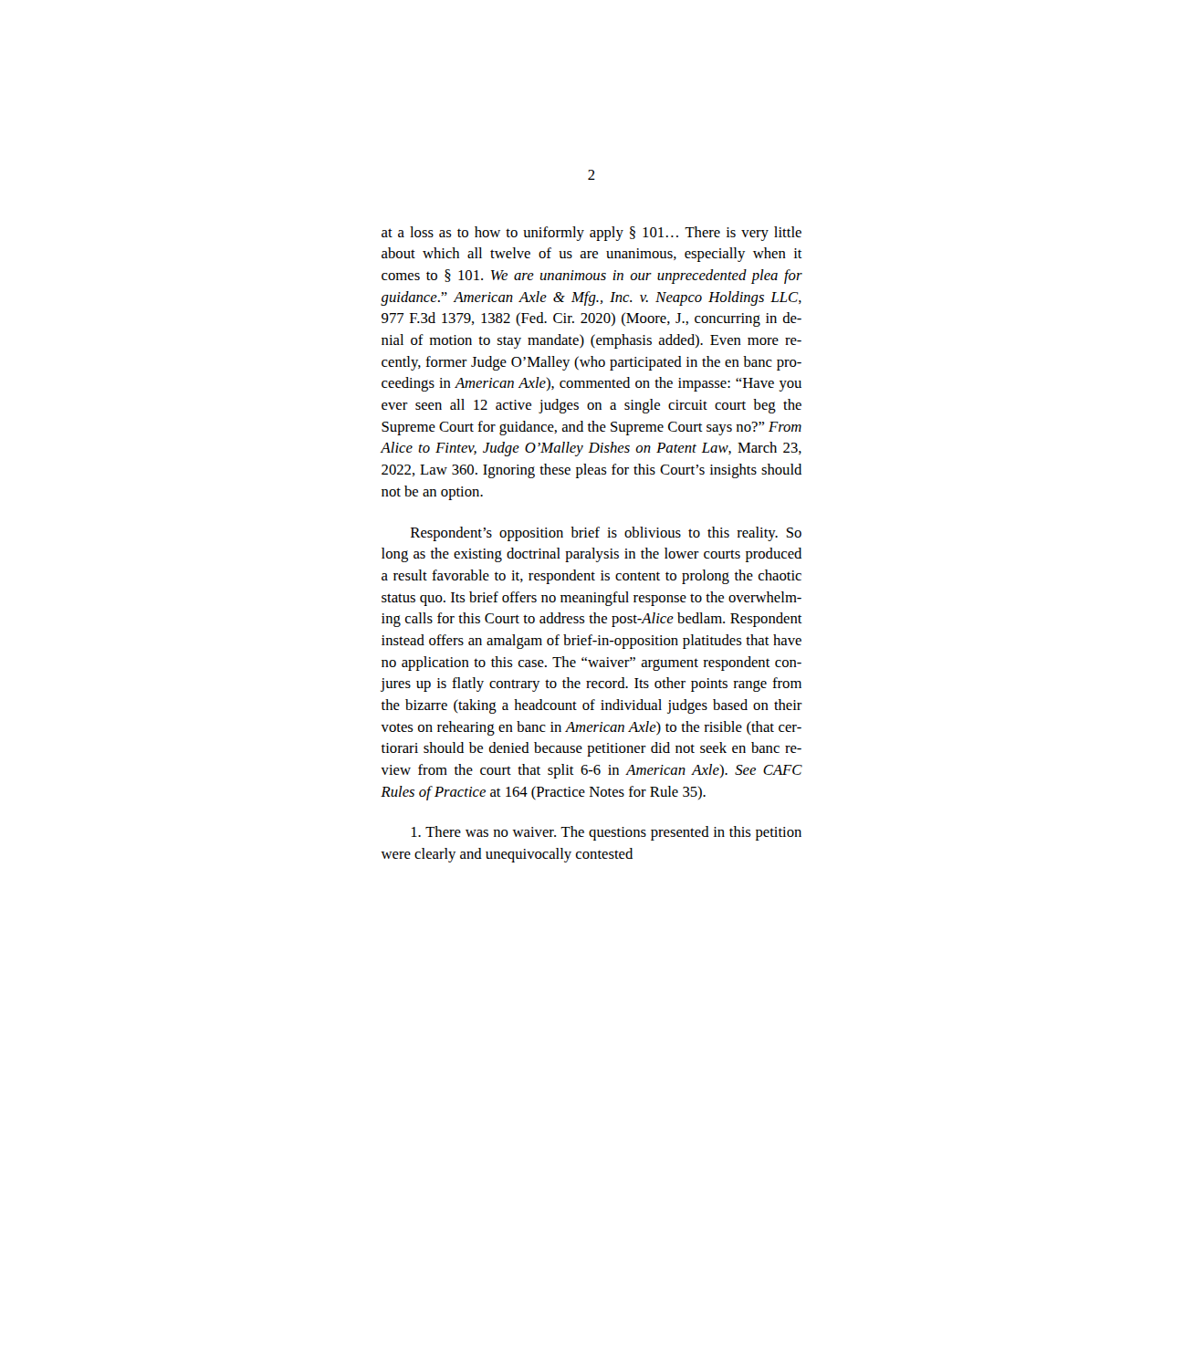2
at a loss as to how to uniformly apply § 101… There is very little about which all twelve of us are unanimous, especially when it comes to § 101. We are unanimous in our unprecedented plea for guidance.” American Axle & Mfg., Inc. v. Neapco Holdings LLC, 977 F.3d 1379, 1382 (Fed. Cir. 2020) (Moore, J., concurring in denial of motion to stay mandate) (emphasis added). Even more recently, former Judge O’Malley (who participated in the en banc proceedings in American Axle), commented on the impasse: “Have you ever seen all 12 active judges on a single circuit court beg the Supreme Court for guidance, and the Supreme Court says no?” From Alice to Fintev, Judge O’Malley Dishes on Patent Law, March 23, 2022, Law 360. Ignoring these pleas for this Court’s insights should not be an option.
Respondent’s opposition brief is oblivious to this reality. So long as the existing doctrinal paralysis in the lower courts produced a result favorable to it, respondent is content to prolong the chaotic status quo. Its brief offers no meaningful response to the overwhelming calls for this Court to address the post-Alice bedlam. Respondent instead offers an amalgam of brief-in-opposition platitudes that have no application to this case. The “waiver” argument respondent conjures up is flatly contrary to the record. Its other points range from the bizarre (taking a headcount of individual judges based on their votes on rehearing en banc in American Axle) to the risible (that certiorari should be denied because petitioner did not seek en banc review from the court that split 6-6 in American Axle). See CAFC Rules of Practice at 164 (Practice Notes for Rule 35).
1. There was no waiver. The questions presented in this petition were clearly and unequivocally contested